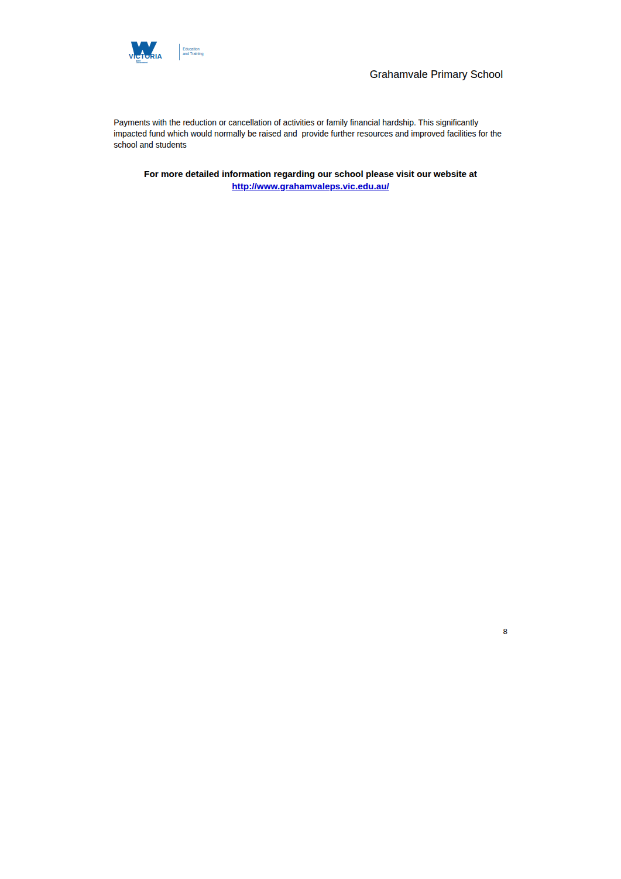VICTORIA State Government Education and Training
Grahamvale Primary School
Payments with the reduction or cancellation of activities or family financial hardship. This significantly impacted fund which would normally be raised and provide further resources and improved facilities for the school and students
For more detailed information regarding our school please visit our website at
http://www.grahamvaleps.vic.edu.au/
8